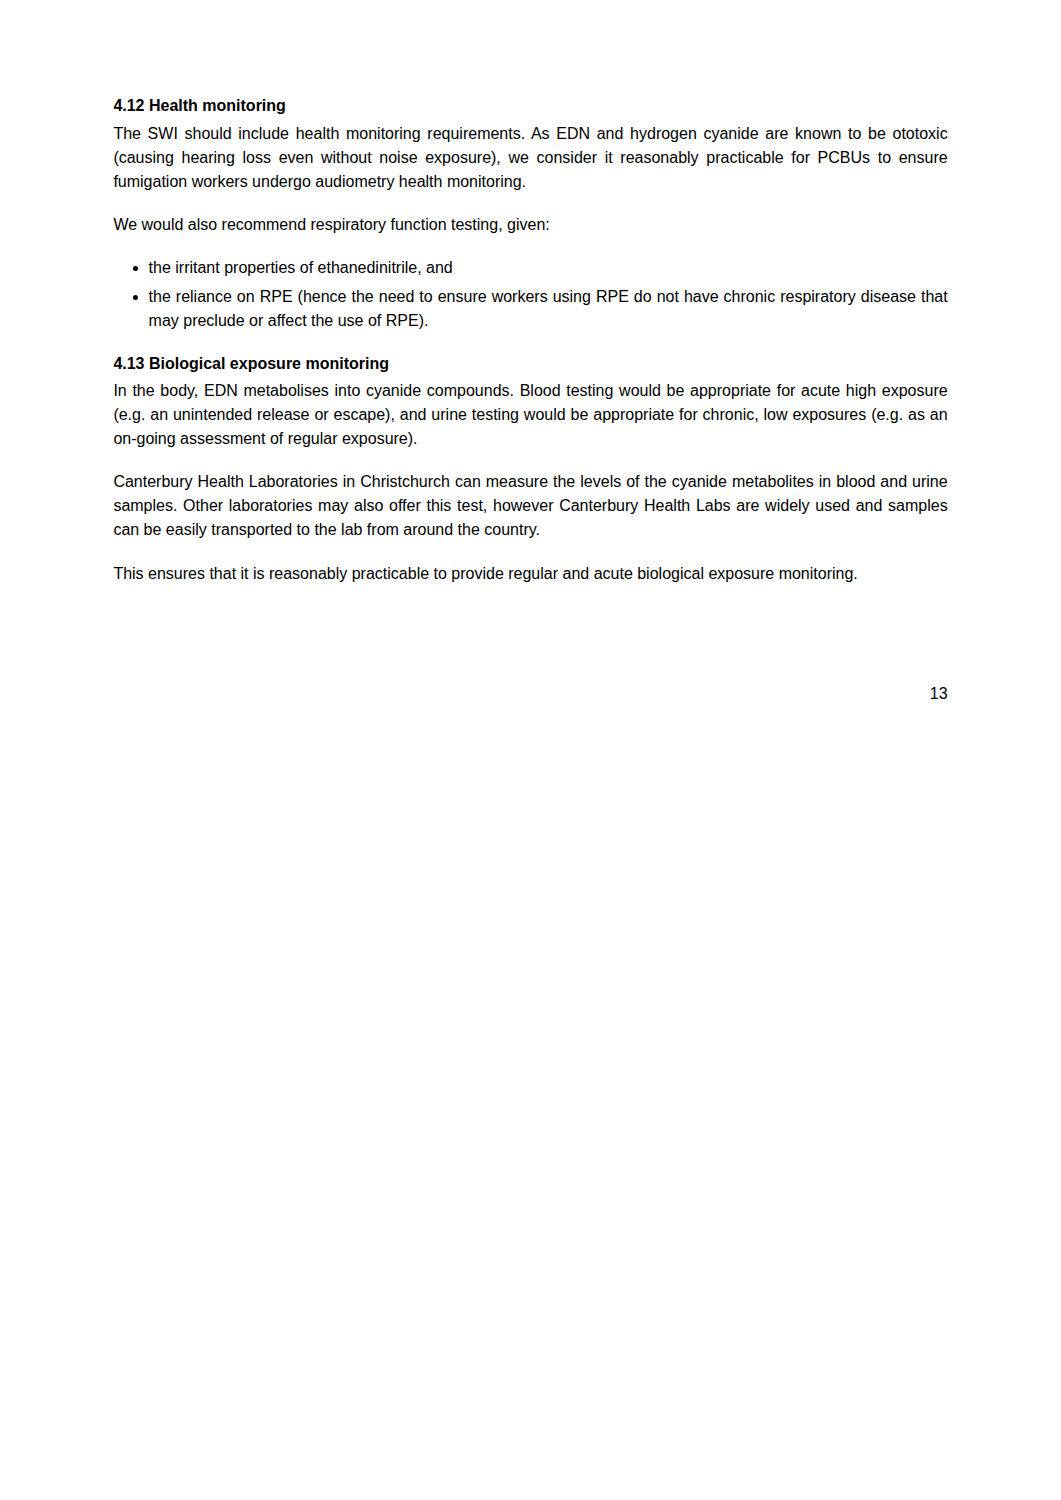4.12 Health monitoring
The SWI should include health monitoring requirements. As EDN and hydrogen cyanide are known to be ototoxic (causing hearing loss even without noise exposure), we consider it reasonably practicable for PCBUs to ensure fumigation workers undergo audiometry health monitoring.
We would also recommend respiratory function testing, given:
the irritant properties of ethanedinitrile, and
the reliance on RPE (hence the need to ensure workers using RPE do not have chronic respiratory disease that may preclude or affect the use of RPE).
4.13 Biological exposure monitoring
In the body, EDN metabolises into cyanide compounds. Blood testing would be appropriate for acute high exposure (e.g. an unintended release or escape), and urine testing would be appropriate for chronic, low exposures (e.g. as an on-going assessment of regular exposure).
Canterbury Health Laboratories in Christchurch can measure the levels of the cyanide metabolites in blood and urine samples. Other laboratories may also offer this test, however Canterbury Health Labs are widely used and samples can be easily transported to the lab from around the country.
This ensures that it is reasonably practicable to provide regular and acute biological exposure monitoring.
13